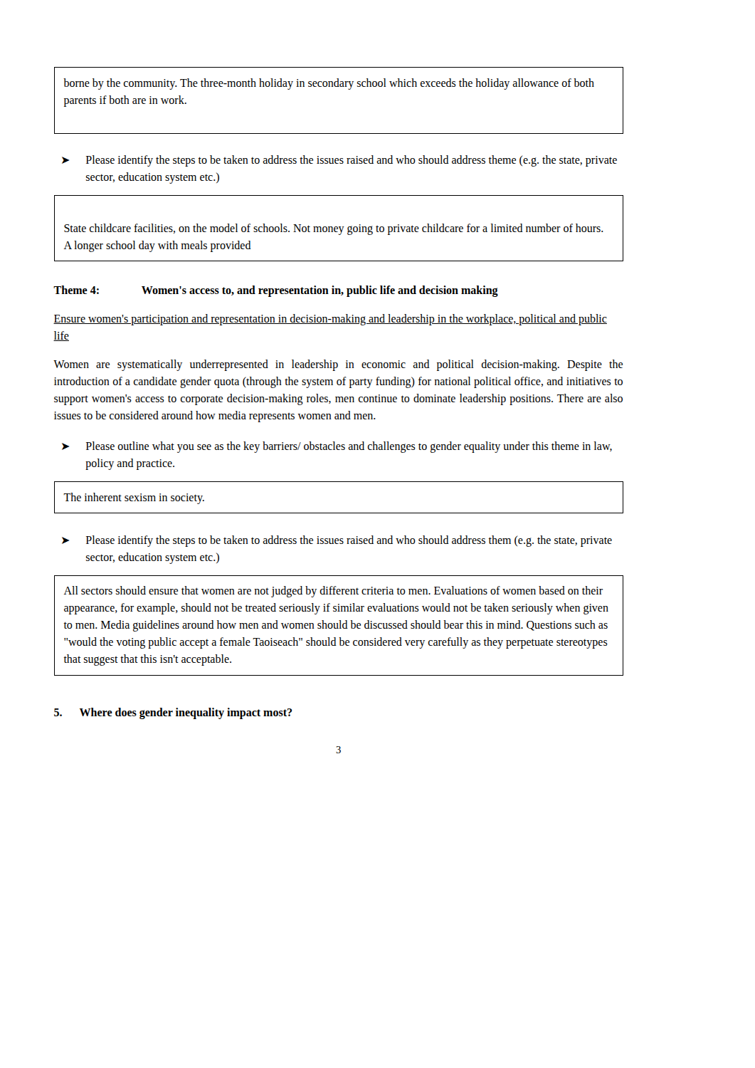borne by the community. The three-month holiday in secondary school which exceeds the holiday allowance of both parents if both are in work.
➤
Please identify the steps to be taken to address the issues raised and who should address theme (e.g. the state, private sector, education system etc.)
State childcare facilities, on the model of schools. Not money going to private childcare for a limited number of hours. A longer school day with meals provided
Theme 4: Women's access to, and representation in, public life and decision making
Ensure women's participation and representation in decision-making and leadership in the workplace, political and public life
Women are systematically underrepresented in leadership in economic and political decision-making. Despite the introduction of a candidate gender quota (through the system of party funding) for national political office, and initiatives to support women's access to corporate decision-making roles, men continue to dominate leadership positions. There are also issues to be considered around how media represents women and men.
➤
Please outline what you see as the key barriers/ obstacles and challenges to gender equality under this theme in law, policy and practice.
The inherent sexism in society.
➤
Please identify the steps to be taken to address the issues raised and who should address them (e.g. the state, private sector, education system etc.)
All sectors should ensure that women are not judged by different criteria to men. Evaluations of women based on their appearance, for example, should not be treated seriously if similar evaluations would not be taken seriously when given to men. Media guidelines around how men and women should be discussed should bear this in mind. Questions such as "would the voting public accept a female Taoiseach" should be considered very carefully as they perpetuate stereotypes that suggest that this isn't acceptable.
5. Where does gender inequality impact most?
3